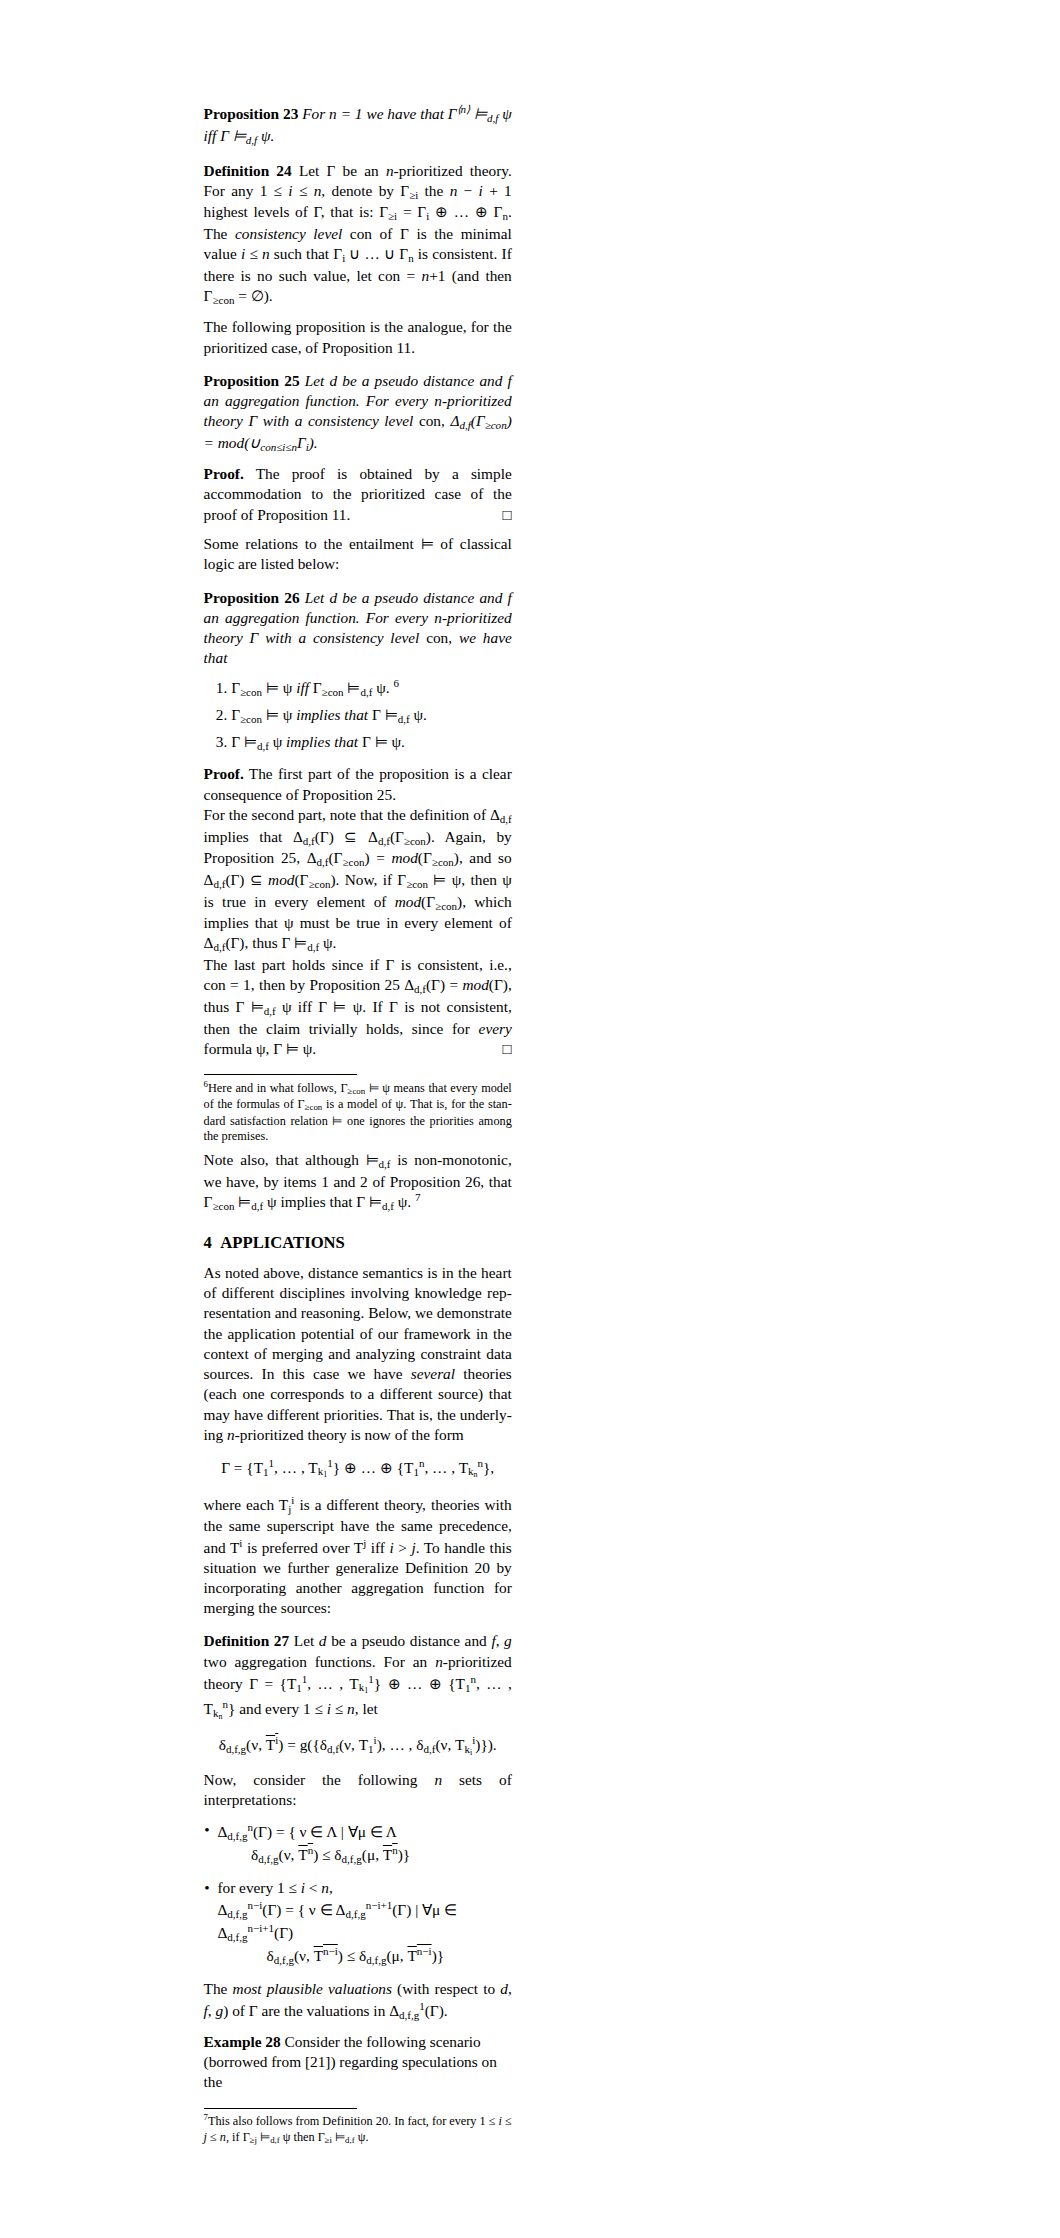Proposition 23 For n = 1 we have that Γ⟨n⟩ ⊨d,f ψ iff Γ ⊨d,f ψ.
Definition 24 Let Γ be an n-prioritized theory. For any 1 ≤ i ≤ n, denote by Γ≥i the n − i + 1 highest levels of Γ, that is: Γ≥i = Γi ⊕ … ⊕ Γn. The consistency level con of Γ is the minimal value i ≤ n such that Γi ∪ … ∪ Γn is consistent. If there is no such value, let con = n+1 (and then Γ≥con = ∅).
The following proposition is the analogue, for the prioritized case, of Proposition 11.
Proposition 25 Let d be a pseudo distance and f an aggregation function. For every n-prioritized theory Γ with a consistency level con, Δd,f(Γ≥con) = mod(∪con≤i≤n Γi).
Proof. The proof is obtained by a simple accommodation to the prioritized case of the proof of Proposition 11. □
Some relations to the entailment ⊨ of classical logic are listed below:
Proposition 26 Let d be a pseudo distance and f an aggregation function. For every n-prioritized theory Γ with a consistency level con, we have that
Γ≥con ⊨ ψ iff Γ≥con ⊨d,f ψ. 6
Γ≥con ⊨ ψ implies that Γ ⊨d,f ψ.
Γ ⊨d,f ψ implies that Γ ⊨ ψ.
Proof. The first part of the proposition is a clear consequence of Proposition 25.
For the second part, note that the definition of Δd,f implies that Δd,f(Γ) ⊆ Δd,f(Γ≥con). Again, by Proposition 25, Δd,f(Γ≥con) = mod(Γ≥con), and so Δd,f(Γ) ⊆ mod(Γ≥con). Now, if Γ≥con ⊨ ψ, then ψ is true in every element of mod(Γ≥con), which implies that ψ must be true in every element of Δd,f(Γ), thus Γ ⊨d,f ψ.
The last part holds since if Γ is consistent, i.e., con = 1, then by Proposition 25 Δd,f(Γ) = mod(Γ), thus Γ ⊨d,f ψ iff Γ ⊨ ψ. If Γ is not consistent, then the claim trivially holds, since for every formula ψ, Γ ⊨ ψ. □
6Here and in what follows, Γ≥con ⊨ ψ means that every model of the formulas of Γ≥con is a model of ψ. That is, for the standard satisfaction relation ⊨ one ignores the priorities among the premises.
Note also, that although ⊨d,f is non-monotonic, we have, by items 1 and 2 of Proposition 26, that Γ≥con ⊨d,f ψ implies that Γ ⊨d,f ψ. 7
4 APPLICATIONS
As noted above, distance semantics is in the heart of different disciplines involving knowledge representation and reasoning. Below, we demonstrate the application potential of our framework in the context of merging and analyzing constraint data sources. In this case we have several theories (each one corresponds to a different source) that may have different priorities. That is, the underlying n-prioritized theory is now of the form
Γ = {T11, … , Tk11} ⊕ … ⊕ {T1 n, … , Tkn n},
where each Tji is a different theory, theories with the same superscript have the same precedence, and Ti is preferred over Tj iff i > j. To handle this situation we further generalize Definition 20 by incorporating another aggregation function for merging the sources:
Definition 27 Let d be a pseudo distance and f, g two aggregation functions. For an n-prioritized theory Γ = {T11, … , Tk11} ⊕ … ⊕ {T1 n, … , Tkn n} and every 1 ≤ i ≤ n, let
δd,f,g(ν, Ti) = g({δd,f(ν, T1 i), … , δd,f(ν, Tki i)}).
Now, consider the following n sets of interpretations:
Δd,f,g n(Γ) = { ν ∈ Λ | ∀μ ∈ Λ
δd,f,g(ν, Tn) ≤ δd,f,g(μ, Tn)}
for every 1 ≤ i < n,
Δd,f,g n−i(Γ) = { ν ∈ Δd,f,g n−i+1(Γ) | ∀μ ∈ Δd,f,g n−i+1(Γ)
δd,f,g(ν, Tn−i) ≤ δd,f,g(μ, Tn−i)}
The most plausible valuations (with respect to d, f, g) of Γ are the valuations in Δd,f,g 1(Γ).
Example 28 Consider the following scenario (borrowed from [21]) regarding speculations on the
7This also follows from Definition 20. In fact, for every 1 ≤ i ≤ j ≤ n, if Γ≥j ⊨d,f ψ then Γ≥i ⊨d,f ψ.